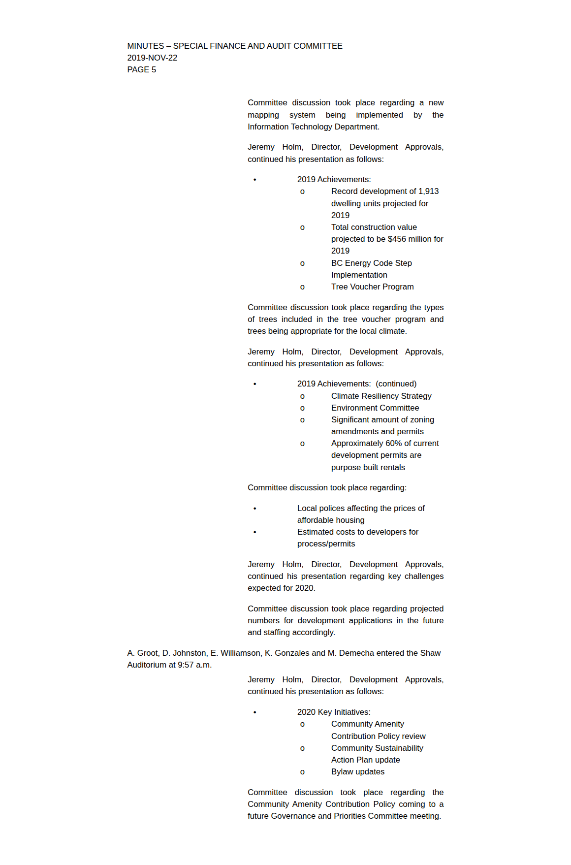MINUTES – SPECIAL FINANCE AND AUDIT COMMITTEE
2019-NOV-22
PAGE 5
Committee discussion took place regarding a new mapping system being implemented by the Information Technology Department.
Jeremy Holm, Director, Development Approvals, continued his presentation as follows:
2019 Achievements:
Record development of 1,913 dwelling units projected for 2019
Total construction value projected to be $456 million for 2019
BC Energy Code Step Implementation
Tree Voucher Program
Committee discussion took place regarding the types of trees included in the tree voucher program and trees being appropriate for the local climate.
Jeremy Holm, Director, Development Approvals, continued his presentation as follows:
2019 Achievements: (continued)
Climate Resiliency Strategy
Environment Committee
Significant amount of zoning amendments and permits
Approximately 60% of current development permits are purpose built rentals
Committee discussion took place regarding:
Local polices affecting the prices of affordable housing
Estimated costs to developers for process/permits
Jeremy Holm, Director, Development Approvals, continued his presentation regarding key challenges expected for 2020.
Committee discussion took place regarding projected numbers for development applications in the future and staffing accordingly.
A. Groot, D. Johnston, E. Williamson, K. Gonzales and M. Demecha entered the Shaw Auditorium at 9:57 a.m.
Jeremy Holm, Director, Development Approvals, continued his presentation as follows:
2020 Key Initiatives:
Community Amenity Contribution Policy review
Community Sustainability Action Plan update
Bylaw updates
Committee discussion took place regarding the Community Amenity Contribution Policy coming to a future Governance and Priorities Committee meeting.